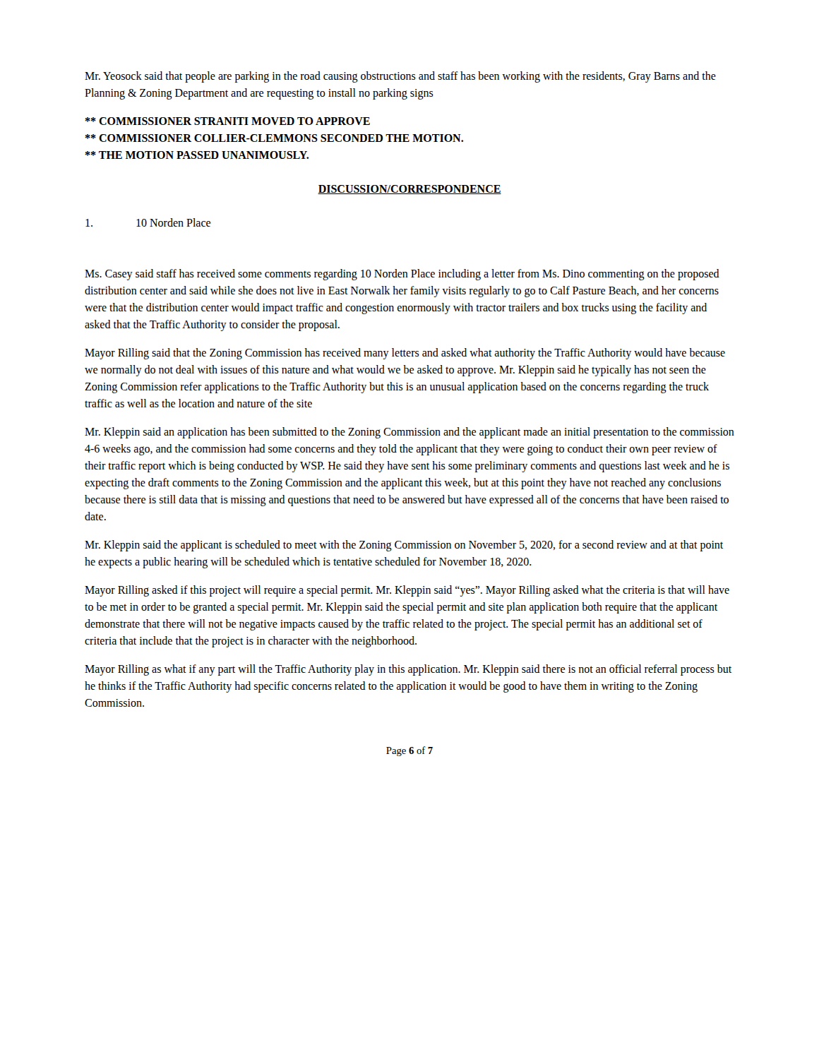Mr. Yeosock said that people are parking in the road causing obstructions and staff has been working with the residents, Gray Barns and the Planning & Zoning Department and are requesting to install no parking signs
** COMMISSIONER STRANITI MOVED TO APPROVE
** COMMISSIONER COLLIER-CLEMMONS SECONDED THE MOTION.
** THE MOTION PASSED UNANIMOUSLY.
DISCUSSION/CORRESPONDENCE
1. 10 Norden Place
Ms. Casey said staff has received some comments regarding 10 Norden Place including a letter from Ms. Dino commenting on the proposed distribution center and said while she does not live in East Norwalk her family visits regularly to go to Calf Pasture Beach, and her concerns were that the distribution center would impact traffic and congestion enormously with tractor trailers and box trucks using the facility and asked that the Traffic Authority to consider the proposal.
Mayor Rilling said that the Zoning Commission has received many letters and asked what authority the Traffic Authority would have because we normally do not deal with issues of this nature and what would we be asked to approve. Mr. Kleppin said he typically has not seen the Zoning Commission refer applications to the Traffic Authority but this is an unusual application based on the concerns regarding the truck traffic as well as the location and nature of the site
Mr. Kleppin said an application has been submitted to the Zoning Commission and the applicant made an initial presentation to the commission 4-6 weeks ago, and the commission had some concerns and they told the applicant that they were going to conduct their own peer review of their traffic report which is being conducted by WSP. He said they have sent his some preliminary comments and questions last week and he is expecting the draft comments to the Zoning Commission and the applicant this week, but at this point they have not reached any conclusions because there is still data that is missing and questions that need to be answered but have expressed all of the concerns that have been raised to date.
Mr. Kleppin said the applicant is scheduled to meet with the Zoning Commission on November 5, 2020, for a second review and at that point he expects a public hearing will be scheduled which is tentative scheduled for November 18, 2020.
Mayor Rilling asked if this project will require a special permit. Mr. Kleppin said “yes”. Mayor Rilling asked what the criteria is that will have to be met in order to be granted a special permit. Mr. Kleppin said the special permit and site plan application both require that the applicant demonstrate that there will not be negative impacts caused by the traffic related to the project. The special permit has an additional set of criteria that include that the project is in character with the neighborhood.
Mayor Rilling as what if any part will the Traffic Authority play in this application. Mr. Kleppin said there is not an official referral process but he thinks if the Traffic Authority had specific concerns related to the application it would be good to have them in writing to the Zoning Commission.
Page 6 of 7